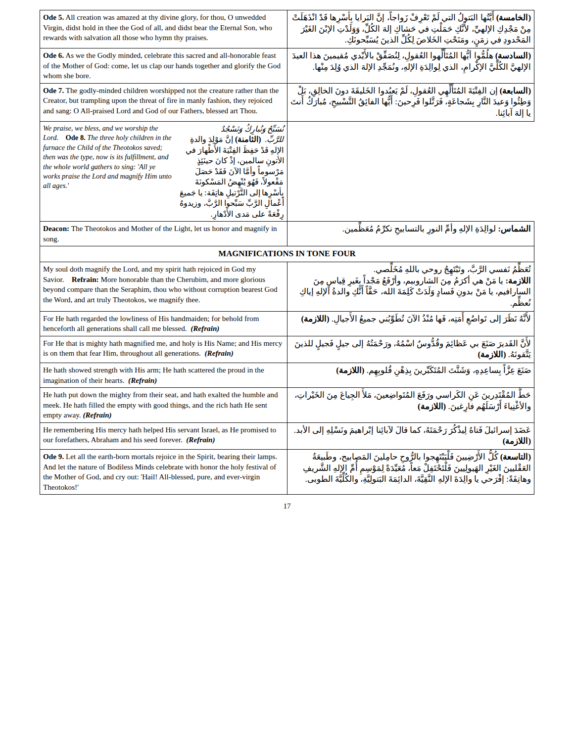| Ode 5. All creation was amazed at thy divine glory, for thou, O unwedded Virgin, didst hold in thee the God of all, and didst bear the Eternal Son, who rewards with salvation all those who hymn thy praises. | (الخامسة) أَيَّتُها البَتولُ التي لَمْ تَعْرِفْ زَواجاً، إنَّ البَرايا بِأسْرِها قَدْ انْذَهَلَتْ مِنْ مَجْدِكِ الإلهيِّ، لأَنَّكِ حَمَلْتِ في حَشاكِ إلهَ الكُلِّ، وَوَلَدْتِ الإبْنَ الغَيْرَ المَحْدودِ في زمَنٍ، ومَنَحْتِ الخَلاصَ لِكُلِّ الذينَ يُسَبِّحونَكِ. |
| Ode 6. As we the Godly minded, celebrate this sacred and all-honorable feast of the Mother of God: come, let us clap our hands together and glorify the God whom she bore. | (السادسة) هلُمُّوا أيُّها المُتَأَلِّهوا العُقولِ، لِنُصَفِّقْ بالأَيْدي مُقيمينَ هذا العيدَ الإلهيَّ الكُلِّيَّ الإكْرامِ، الذي لِوالِدَةِ الإلهِ، ونُمَجِّدِ الإلهَ الذي وُلِدَ مِنْها. |
| Ode 7. The godly-minded children worshipped not the creature rather than the Creator, but trampling upon the threat of fire in manly fashion, they rejoiced and sang: O All-praised Lord and God of our Fathers, blessed art Thou. | (السابعة) إن الفِتْيَةَ المُتَأَلِّهِي العُقولِ، لَمْ يَعبُدوا الخَليقَةَ دونَ الخالِقِ، بَلْ وَطِئُوا وَعيدَ النَّارِ بِشَجاعَةٍ، فَرَتَّلوا فَرِحينَ: أَيُّها الفائِقُ التَّسْبيحِ، مُبارَكٌ أَنتَ يا إلهَ آبائِنا. |
| / We praise, we bless, and we worship the Lord. Ode 8. The three holy children in the furnace the Child of the Theotokos saved; then was the type, now is its fulfillment, and the whole world gathers to sing: 'All ye works praise the Lord and magnify Him unto all ages.' / نُسَبِّحُ وَنُبارِكُ وَنَسْجُدُ للرَّبِّ. (الثامنة) إنَّ مَوْلِدَ والدةِ الإلهِ قَدْ حَفِظَ الفِتْيَةَ الأَطْهارَ في الأتونِ سالمين، إذْ كانَ حينَئِذٍ مَرْسوماً وأمَّا الآنَ فَقَدْ حَصَلَ مَفْعولاً، فَهُوَ يُنْهِضُ المَسْكونَةَ بِأسْرِها إلى التَّرْتيلِ هاتِفَة: يا جَميعَ أَعْمالِ الرَّبِّ سَبِّحوا الرَّبَّ، وزيدوهُ رِفْعَةً على مَدى الأَدْهارِ. / | |
| Deacon: The Theotokos and Mother of the Light, let us honor and magnify in song. | الشماس: لوالِدَةِ الإلهِ وأمِّ النورِ بالتسابيحِ نكرِّمُ مُعَظِّمين. |
| MAGNIFICATIONS IN TONE FOUR |
| My soul doth magnify the Lord, and my spirit hath rejoiced in God my Savior. Refrain: More honorable than the Cherubim, and more glorious beyond compare than the Seraphim, thou who without corruption bearest God the Word, and art truly Theotokos, we magnify thee. | تُعَظِّمُ نَفسي الرَّبَّ، وتَبْتَهِجُ روحي باللهِ مُخَلِّصي. اللازمة: يا مَنْ هي أكرَمُ مِنَ الشاروبيم، وأرْفَعُ مَجْداً بِغَيرِ قِياسٍ مِنَ السارافيم، يا مَنْ بدونِ فَسادٍ وَلَدَتْ كَلِمَةَ الله، حَقَّاً أَنَّكِ والدةُ الإلهِ إياكِ نُعظِّم. |
| For He hath regarded the lowliness of His handmaiden; for behold from henceforth all generations shall call me blessed. (Refrain) | لأَنَّهُ نَظَرَ إلى تَواضُعِ أَمَتِه، فَها مُنْذُ الآنَ تُطَوِّبُني جميعُ الأَجيالِ. (اللازمة) |
| For He that is mighty hath magnified me, and holy is His Name; and His mercy is on them that fear Him, throughout all generations. (Refrain) | لأَنَّ القَديرَ صَنَعَ بي عَظائِمَ وقُدُّوسٌ اسْمُهُ، ورَحْمَتُهُ إلى جيلٍ فَجيلٍ للذينَ يَتَّقونَهُ. (اللازمة) |
| He hath showed strength with His arm; He hath scattered the proud in the imagination of their hearts. (Refrain) | صَنَعَ عِزَّاً بِساعِدِهِ، وَشَتَّتَ المُتَكَبِّرينَ بِذِهْنِ قُلوبِهِم. (اللازمة) |
| He hath put down the mighty from their seat, and hath exalted the humble and meek. He hath filled the empty with good things, and the rich hath He sent empty away. (Refrain) | حَطَّ المُقْتَدِرينَ عَنِ الكَراسي ورَفَعَ المُتَواضِعينَ، مَلأَ الجِياعَ مِنَ الخَيْراتِ، والأغْنِياءَ أَرْسَلَهُم فارِغينَ. (اللازمة) |
| He remembering His mercy hath helped His servant Israel, as He promised to our forefathers, Abraham and his seed forever. (Refrain) | عَضَدَ إسرائيلَ فَتاهُ لِيذْكُرَ رَحْمَتَهُ، كما قالَ لآبائِنا إبْراهيمَ ونَسْلِهِ إلى الأبد. (اللازمة) |
| Ode 9. Let all the earth-born mortals rejoice in the Spirit, bearing their lamps. And let the nature of Bodiless Minds celebrate with honor the holy festival of the Mother of God, and cry out: 'Hail! All-blessed, pure, and ever-virgin Theotokos!' | (التاسعة) كُلُّ الأَرْضِيينَ فَلْيَبْتَهِجوا بالرُّوحِ حامِلينَ المَصابيح، وطَبيعَةُ العَقْليينَ الغَيْرِ الهَيولِيينَ فَلْتَحْتَفِلْ مَعاً، مُعَيِّدَةً لِمَوْسِمِ أُمِّ الإلهِ الشَّريفِ وهاتِفَةً: إفْرَحي يا والِدَةَ الإلهِ النَّقِيَّةَ، الدائِمَةَ البَتولِيَّةِ، والكُلِّيَّةَ الطوبى. |
17